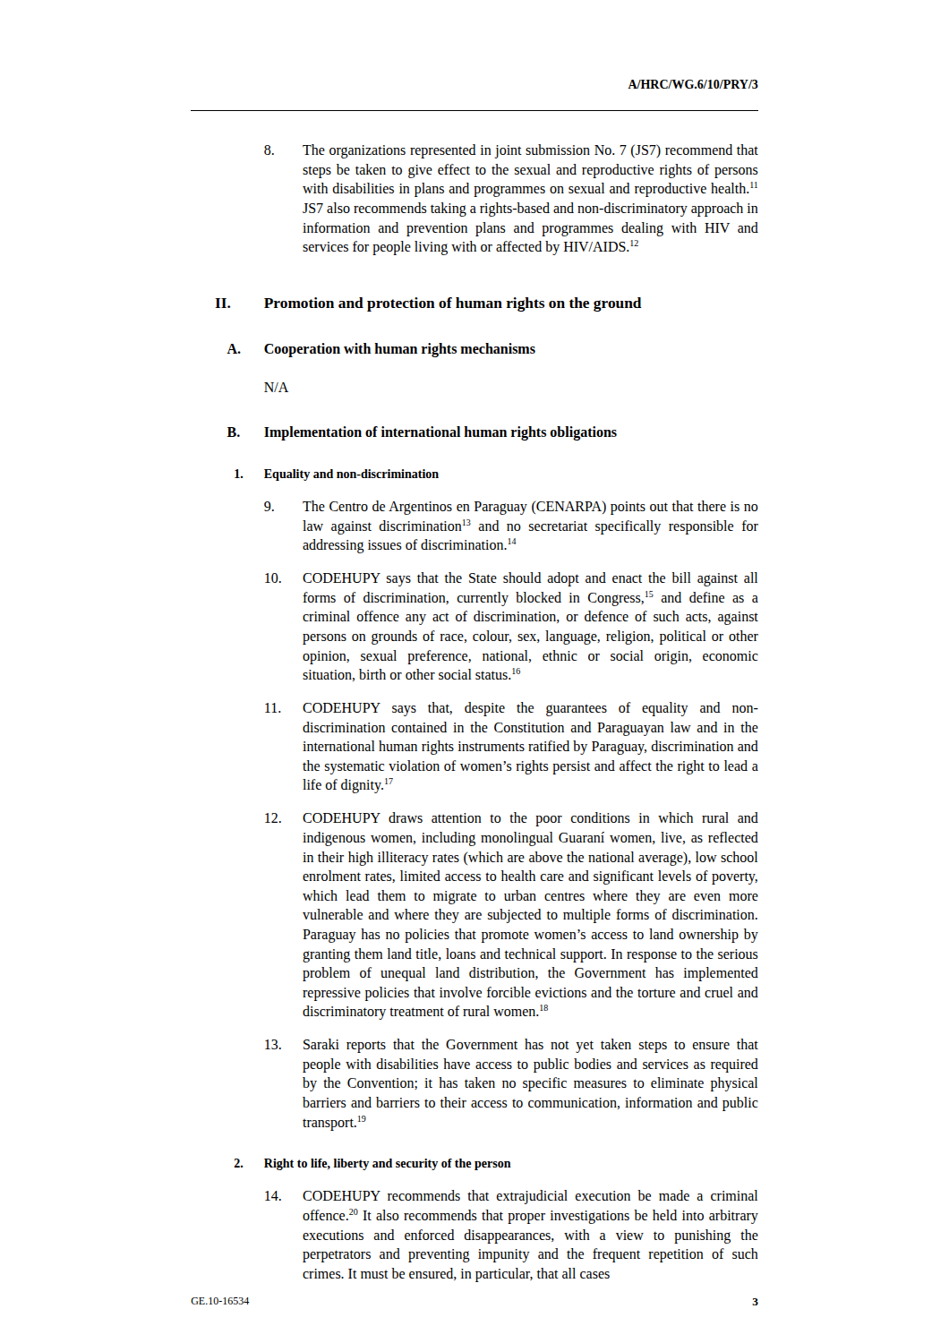A/HRC/WG.6/10/PRY/3
8. The organizations represented in joint submission No. 7 (JS7) recommend that steps be taken to give effect to the sexual and reproductive rights of persons with disabilities in plans and programmes on sexual and reproductive health.11 JS7 also recommends taking a rights-based and non-discriminatory approach in information and prevention plans and programmes dealing with HIV and services for people living with or affected by HIV/AIDS.12
II. Promotion and protection of human rights on the ground
A. Cooperation with human rights mechanisms
N/A
B. Implementation of international human rights obligations
1. Equality and non-discrimination
9. The Centro de Argentinos en Paraguay (CENARPA) points out that there is no law against discrimination13 and no secretariat specifically responsible for addressing issues of discrimination.14
10. CODEHUPY says that the State should adopt and enact the bill against all forms of discrimination, currently blocked in Congress,15 and define as a criminal offence any act of discrimination, or defence of such acts, against persons on grounds of race, colour, sex, language, religion, political or other opinion, sexual preference, national, ethnic or social origin, economic situation, birth or other social status.16
11. CODEHUPY says that, despite the guarantees of equality and non-discrimination contained in the Constitution and Paraguayan law and in the international human rights instruments ratified by Paraguay, discrimination and the systematic violation of women’s rights persist and affect the right to lead a life of dignity.17
12. CODEHUPY draws attention to the poor conditions in which rural and indigenous women, including monolingual Guaraní women, live, as reflected in their high illiteracy rates (which are above the national average), low school enrolment rates, limited access to health care and significant levels of poverty, which lead them to migrate to urban centres where they are even more vulnerable and where they are subjected to multiple forms of discrimination. Paraguay has no policies that promote women’s access to land ownership by granting them land title, loans and technical support. In response to the serious problem of unequal land distribution, the Government has implemented repressive policies that involve forcible evictions and the torture and cruel and discriminatory treatment of rural women.18
13. Saraki reports that the Government has not yet taken steps to ensure that people with disabilities have access to public bodies and services as required by the Convention; it has taken no specific measures to eliminate physical barriers and barriers to their access to communication, information and public transport.19
2. Right to life, liberty and security of the person
14. CODEHUPY recommends that extrajudicial execution be made a criminal offence.20 It also recommends that proper investigations be held into arbitrary executions and enforced disappearances, with a view to punishing the perpetrators and preventing impunity and the frequent repetition of such crimes. It must be ensured, in particular, that all cases
GE.10-16534 3